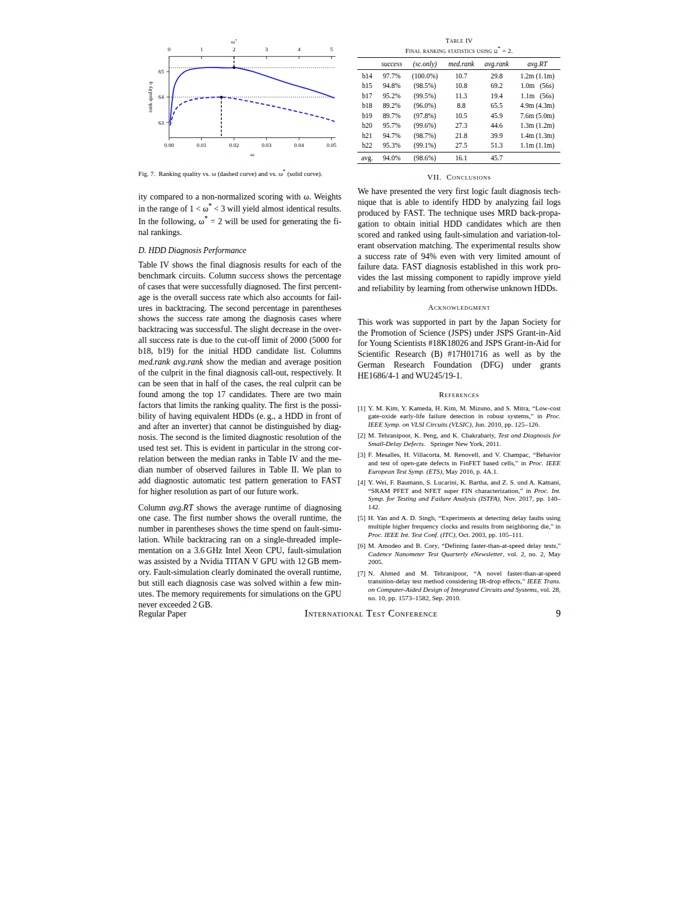0 1 2 3 4 5 ω* 65 64 63 rank quality q 0.00 0.01 0.02 0.03 0.04 0.05 ω
Fig. 7. Ranking quality vs. ω (dashed curve) and vs. ω* (solid curve).
ity compared to a non-normalized scoring with ω. Weights in the range of 1 < ω* < 3 will yield almost identical results. In the following, ω* = 2 will be used for generating the final rankings.
D. HDD Diagnosis Performance
Table IV shows the final diagnosis results for each of the benchmark circuits. Column success shows the percentage of cases that were successfully diagnosed. The first percentage is the overall success rate which also accounts for failures in backtracing. The second percentage in parentheses shows the success rate among the diagnosis cases where backtracing was successful. The slight decrease in the overall success rate is due to the cut-off limit of 2000 (5000 for b18, b19) for the initial HDD candidate list. Columns med.rank avg.rank show the median and average position of the culprit in the final diagnosis call-out, respectively. It can be seen that in half of the cases, the real culprit can be found among the top 17 candidates. There are two main factors that limits the ranking quality. The first is the possibility of having equivalent HDDs (e. g., a HDD in front of and after an inverter) that cannot be distinguished by diagnosis. The second is the limited diagnostic resolution of the used test set. This is evident in particular in the strong correlation between the median ranks in Table IV and the median number of observed failures in Table II. We plan to add diagnostic automatic test pattern generation to FAST for higher resolution as part of our future work.
Column avg.RT shows the average runtime of diagnosing one case. The first number shows the overall runtime, the number in parentheses shows the time spend on fault-simulation. While backtracing ran on a single-threaded implementation on a 3.6 GHz Intel Xeon CPU, fault-simulation was assisted by a Nvidia TITAN V GPU with 12 GB memory. Fault-simulation clearly dominated the overall runtime, but still each diagnosis case was solved within a few minutes. The memory requirements for simulations on the GPU never exceeded 2 GB.
Table IV
Final ranking statistics using ω* = 2.
| | success | (sc.only) | med.rank | avg.rank | avg.RT |
| --- | --- | --- | --- | --- | --- |
| b14 | 97.7% | (100.0%) | 10.7 | 29.8 | 1.2m (1.1m) |
| b15 | 94.8% | (98.5%) | 10.8 | 69.2 | 1.0m (56s) |
| b17 | 95.2% | (99.5%) | 11.3 | 19.4 | 1.1m (56s) |
| b18 | 89.2% | (96.0%) | 8.8 | 65.5 | 4.9m (4.3m) |
| b19 | 89.7% | (97.8%) | 10.5 | 45.9 | 7.6m (5.0m) |
| b20 | 95.7% | (99.6%) | 27.3 | 44.6 | 1.3m (1.2m) |
| b21 | 94.7% | (98.7%) | 21.8 | 39.9 | 1.4m (1.3m) |
| b22 | 95.3% | (99.1%) | 27.5 | 51.3 | 1.1m (1.1m) |
| avg. | 94.0% | (98.6%) | 16.1 | 45.7 | |
VII. Conclusions
We have presented the very first logic fault diagnosis technique that is able to identify HDD by analyzing fail logs produced by FAST. The technique uses MRD back-propagation to obtain initial HDD candidates which are then scored and ranked using fault-simulation and variation-tolerant observation matching. The experimental results show a success rate of 94% even with very limited amount of failure data. FAST diagnosis established in this work provides the last missing component to rapidly improve yield and reliability by learning from otherwise unknown HDDs.
Acknowledgment
This work was supported in part by the Japan Society for the Promotion of Science (JSPS) under JSPS Grant-in-Aid for Young Scientists #18K18026 and JSPS Grant-in-Aid for Scientific Research (B) #17H01716 as well as by the German Research Foundation (DFG) under grants HE1686/4-1 and WU245/19-1.
References
Y. M. Kim, Y. Kameda, H. Kim, M. Mizuno, and S. Mitra, “Low-cost gate-oxide early-life failure detection in robust systems,” in Proc. IEEE Symp. on VLSI Circuits (VLSIC), Jun. 2010, pp. 125–126.
M. Tehranipoor, K. Peng, and K. Chakrabarty, Test and Diagnosis for Small-Delay Defects. Springer New York, 2011.
F. Mesalles, H. Villacorta, M. Renovell, and V. Champac, “Behavior and test of open-gate defects in FinFET based cells,” in Proc. IEEE European Test Symp. (ETS), May 2016, p. 4A.1.
Y. Wei, F. Baumann, S. Lucarini, K. Bartha, and Z. S. und A. Katnani, “SRAM PFET and NFET super FIN characterization,” in Proc. Int. Symp. for Testing and Failure Analysis (ISTFA), Nov. 2017, pp. 140–142.
H. Yan and A. D. Singh, “Experiments at detecting delay faults using multiple higher frequency clocks and results from neighboring die,” in Proc. IEEE Int. Test Conf. (ITC), Oct. 2003, pp. 105–111.
M. Amodeo and B. Cory, “Defining faster-than-at-speed delay tests,” Cadence Nanometer Test Quarterly eNewsletter, vol. 2, no. 2, May 2005.
N. Ahmed and M. Tehranipoor, “A novel faster-than-at-speed transition-delay test method considering IR-drop effects,” IEEE Trans. on Computer-Aided Design of Integrated Circuits and Systems, vol. 28, no. 10, pp. 1573–1582, Sep. 2010.
Regular Paper
International Test Conference
9